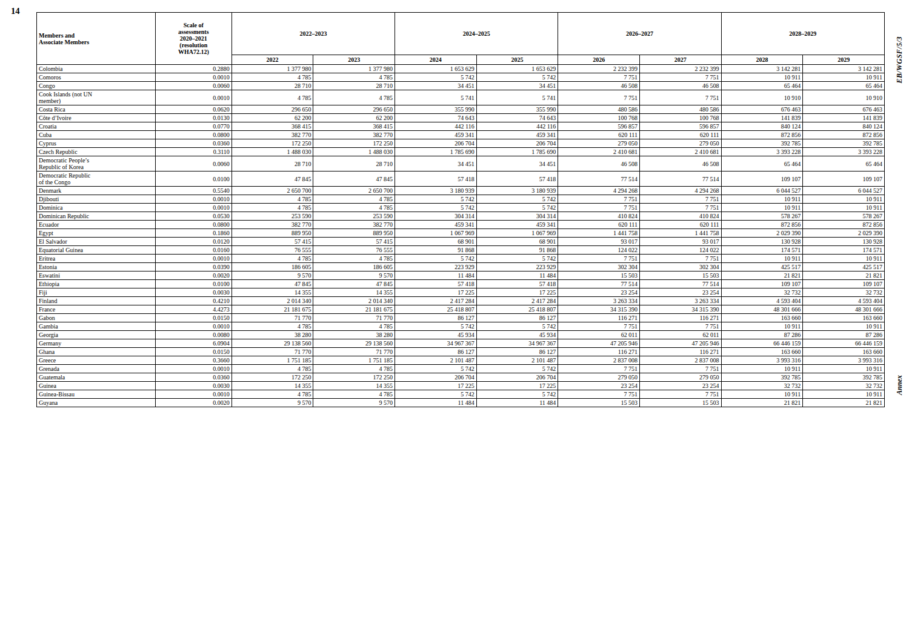14
EB/WGSF/5/3
Annex
| Members and Associate Members | Scale of assessments 2020–2021 (resolution WHA72.12) | 2022–2023 | 2024–2025 | 2026–2027 | 2028–2029 |
| --- | --- | --- | --- | --- | --- |
| 2022 | 2023 | 2024 | 2025 | 2026 | 2027 | 2028 | 2029 |
| Colombia | 0.2880 | 1 377 980 | 1 377 980 | 1 653 629 | 1 653 629 | 2 232 399 | 2 232 399 | 3 142 281 | 3 142 281 |
| Comoros | 0.0010 | 4 785 | 4 785 | 5 742 | 5 742 | 7 751 | 7 751 | 10 911 | 10 911 |
| Congo | 0.0060 | 28 710 | 28 710 | 34 451 | 34 451 | 46 508 | 46 508 | 65 464 | 65 464 |
| Cook Islands (not UN member) | 0.0010 | 4 785 | 4 785 | 5 741 | 5 741 | 7 751 | 7 751 | 10 910 | 10 910 |
| Costa Rica | 0.0620 | 296 650 | 296 650 | 355 990 | 355 990 | 480 586 | 480 586 | 676 463 | 676 463 |
| Côte d’Ivoire | 0.0130 | 62 200 | 62 200 | 74 643 | 74 643 | 100 768 | 100 768 | 141 839 | 141 839 |
| Croatia | 0.0770 | 368 415 | 368 415 | 442 116 | 442 116 | 596 857 | 596 857 | 840 124 | 840 124 |
| Cuba | 0.0800 | 382 770 | 382 770 | 459 341 | 459 341 | 620 111 | 620 111 | 872 856 | 872 856 |
| Cyprus | 0.0360 | 172 250 | 172 250 | 206 704 | 206 704 | 279 050 | 279 050 | 392 785 | 392 785 |
| Czech Republic | 0.3110 | 1 488 030 | 1 488 030 | 1 785 690 | 1 785 690 | 2 410 681 | 2 410 681 | 3 393 228 | 3 393 228 |
| Democratic People’s Republic of Korea | 0.0060 | 28 710 | 28 710 | 34 451 | 34 451 | 46 508 | 46 508 | 65 464 | 65 464 |
| Democratic Republic of the Congo | 0.0100 | 47 845 | 47 845 | 57 418 | 57 418 | 77 514 | 77 514 | 109 107 | 109 107 |
| Denmark | 0.5540 | 2 650 700 | 2 650 700 | 3 180 939 | 3 180 939 | 4 294 268 | 4 294 268 | 6 044 527 | 6 044 527 |
| Djibouti | 0.0010 | 4 785 | 4 785 | 5 742 | 5 742 | 7 751 | 7 751 | 10 911 | 10 911 |
| Dominica | 0.0010 | 4 785 | 4 785 | 5 742 | 5 742 | 7 751 | 7 751 | 10 911 | 10 911 |
| Dominican Republic | 0.0530 | 253 590 | 253 590 | 304 314 | 304 314 | 410 824 | 410 824 | 578 267 | 578 267 |
| Ecuador | 0.0800 | 382 770 | 382 770 | 459 341 | 459 341 | 620 111 | 620 111 | 872 856 | 872 856 |
| Egypt | 0.1860 | 889 950 | 889 950 | 1 067 969 | 1 067 969 | 1 441 758 | 1 441 758 | 2 029 390 | 2 029 390 |
| El Salvador | 0.0120 | 57 415 | 57 415 | 68 901 | 68 901 | 93 017 | 93 017 | 130 928 | 130 928 |
| Equatorial Guinea | 0.0160 | 76 555 | 76 555 | 91 868 | 91 868 | 124 022 | 124 022 | 174 571 | 174 571 |
| Eritrea | 0.0010 | 4 785 | 4 785 | 5 742 | 5 742 | 7 751 | 7 751 | 10 911 | 10 911 |
| Estonia | 0.0390 | 186 605 | 186 605 | 223 929 | 223 929 | 302 304 | 302 304 | 425 517 | 425 517 |
| Eswatini | 0.0020 | 9 570 | 9 570 | 11 484 | 11 484 | 15 503 | 15 503 | 21 821 | 21 821 |
| Ethiopia | 0.0100 | 47 845 | 47 845 | 57 418 | 57 418 | 77 514 | 77 514 | 109 107 | 109 107 |
| Fiji | 0.0030 | 14 355 | 14 355 | 17 225 | 17 225 | 23 254 | 23 254 | 32 732 | 32 732 |
| Finland | 0.4210 | 2 014 340 | 2 014 340 | 2 417 284 | 2 417 284 | 3 263 334 | 3 263 334 | 4 593 404 | 4 593 404 |
| France | 4.4273 | 21 181 675 | 21 181 675 | 25 418 807 | 25 418 807 | 34 315 390 | 34 315 390 | 48 301 666 | 48 301 666 |
| Gabon | 0.0150 | 71 770 | 71 770 | 86 127 | 86 127 | 116 271 | 116 271 | 163 660 | 163 660 |
| Gambia | 0.0010 | 4 785 | 4 785 | 5 742 | 5 742 | 7 751 | 7 751 | 10 911 | 10 911 |
| Georgia | 0.0080 | 38 280 | 38 280 | 45 934 | 45 934 | 62 011 | 62 011 | 87 286 | 87 286 |
| Germany | 6.0904 | 29 138 560 | 29 138 560 | 34 967 367 | 34 967 367 | 47 205 946 | 47 205 946 | 66 446 159 | 66 446 159 |
| Ghana | 0.0150 | 71 770 | 71 770 | 86 127 | 86 127 | 116 271 | 116 271 | 163 660 | 163 660 |
| Greece | 0.3660 | 1 751 185 | 1 751 185 | 2 101 487 | 2 101 487 | 2 837 008 | 2 837 008 | 3 993 316 | 3 993 316 |
| Grenada | 0.0010 | 4 785 | 4 785 | 5 742 | 5 742 | 7 751 | 7 751 | 10 911 | 10 911 |
| Guatemala | 0.0360 | 172 250 | 172 250 | 206 704 | 206 704 | 279 050 | 279 050 | 392 785 | 392 785 |
| Guinea | 0.0030 | 14 355 | 14 355 | 17 225 | 17 225 | 23 254 | 23 254 | 32 732 | 32 732 |
| Guinea-Bissau | 0.0010 | 4 785 | 4 785 | 5 742 | 5 742 | 7 751 | 7 751 | 10 911 | 10 911 |
| Guyana | 0.0020 | 9 570 | 9 570 | 11 484 | 11 484 | 15 503 | 15 503 | 21 821 | 21 821 |